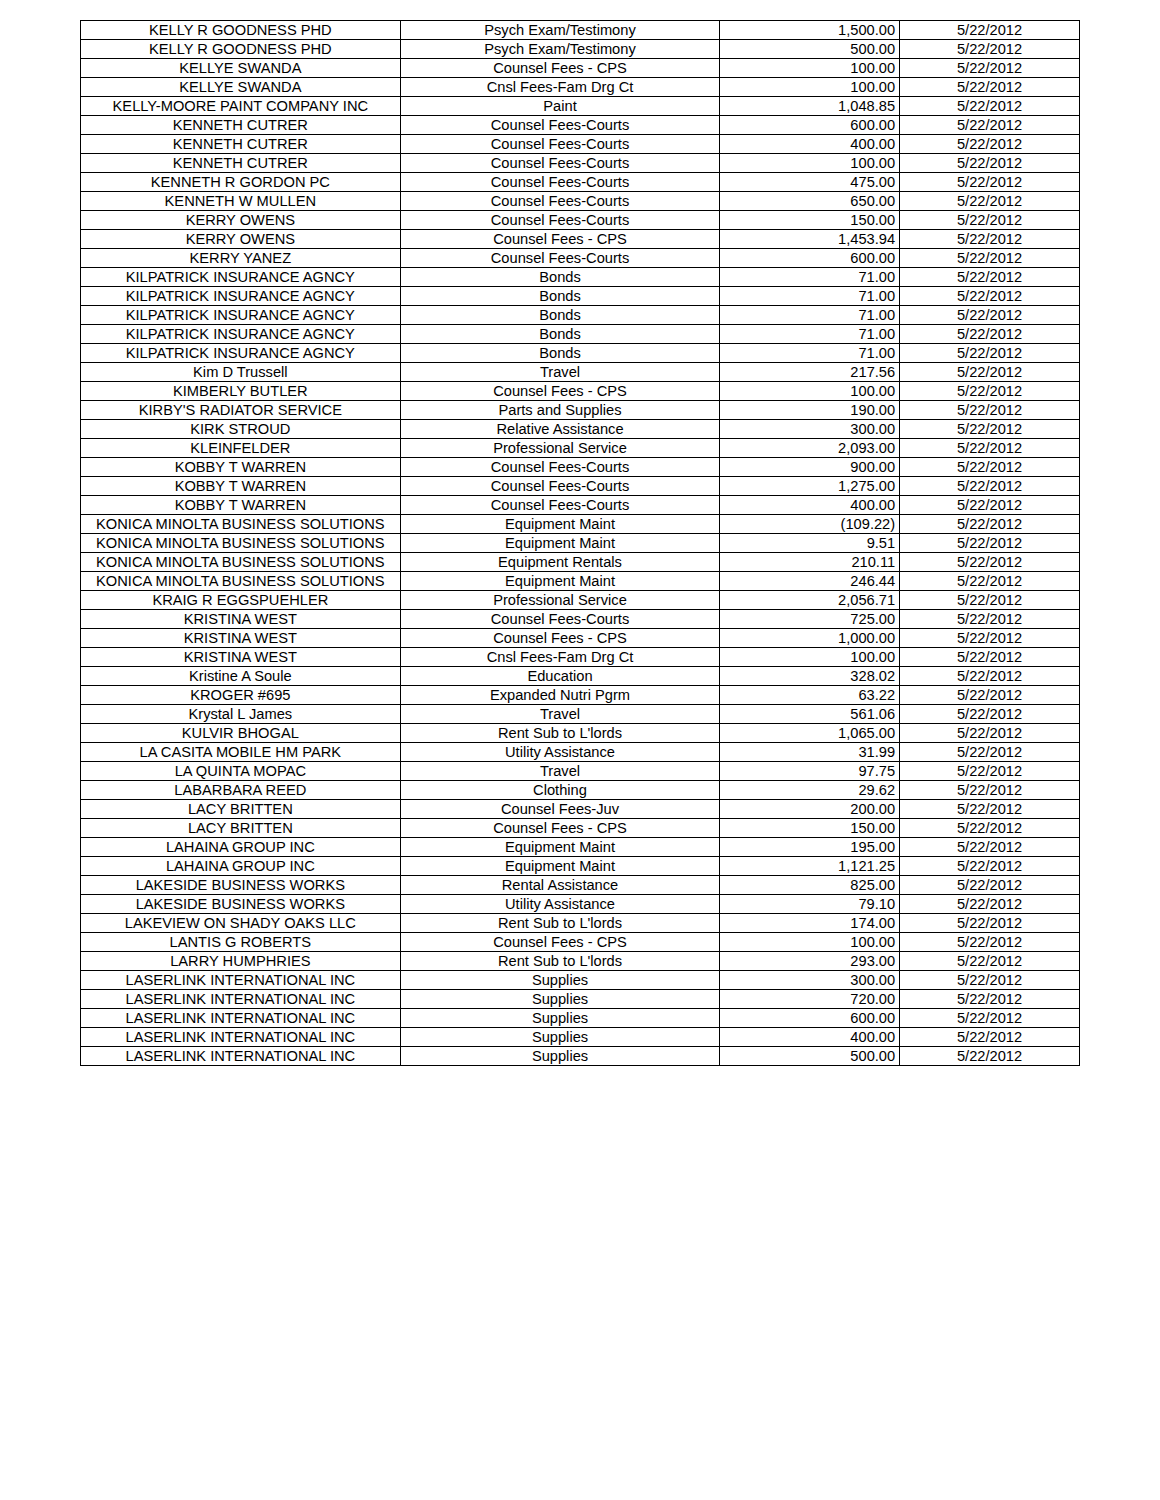| KELLY R GOODNESS PHD | Psych Exam/Testimony | 1,500.00 | 5/22/2012 |
| KELLY R GOODNESS PHD | Psych Exam/Testimony | 500.00 | 5/22/2012 |
| KELLYE SWANDA | Counsel Fees - CPS | 100.00 | 5/22/2012 |
| KELLYE SWANDA | Cnsl Fees-Fam Drg Ct | 100.00 | 5/22/2012 |
| KELLY-MOORE PAINT COMPANY INC | Paint | 1,048.85 | 5/22/2012 |
| KENNETH CUTRER | Counsel Fees-Courts | 600.00 | 5/22/2012 |
| KENNETH CUTRER | Counsel Fees-Courts | 400.00 | 5/22/2012 |
| KENNETH CUTRER | Counsel Fees-Courts | 100.00 | 5/22/2012 |
| KENNETH R GORDON PC | Counsel Fees-Courts | 475.00 | 5/22/2012 |
| KENNETH W MULLEN | Counsel Fees-Courts | 650.00 | 5/22/2012 |
| KERRY OWENS | Counsel Fees-Courts | 150.00 | 5/22/2012 |
| KERRY OWENS | Counsel Fees - CPS | 1,453.94 | 5/22/2012 |
| KERRY YANEZ | Counsel Fees-Courts | 600.00 | 5/22/2012 |
| KILPATRICK INSURANCE AGNCY | Bonds | 71.00 | 5/22/2012 |
| KILPATRICK INSURANCE AGNCY | Bonds | 71.00 | 5/22/2012 |
| KILPATRICK INSURANCE AGNCY | Bonds | 71.00 | 5/22/2012 |
| KILPATRICK INSURANCE AGNCY | Bonds | 71.00 | 5/22/2012 |
| KILPATRICK INSURANCE AGNCY | Bonds | 71.00 | 5/22/2012 |
| Kim D Trussell | Travel | 217.56 | 5/22/2012 |
| KIMBERLY BUTLER | Counsel Fees - CPS | 100.00 | 5/22/2012 |
| KIRBY'S RADIATOR SERVICE | Parts and Supplies | 190.00 | 5/22/2012 |
| KIRK STROUD | Relative Assistance | 300.00 | 5/22/2012 |
| KLEINFELDER | Professional Service | 2,093.00 | 5/22/2012 |
| KOBBY T WARREN | Counsel Fees-Courts | 900.00 | 5/22/2012 |
| KOBBY T WARREN | Counsel Fees-Courts | 1,275.00 | 5/22/2012 |
| KOBBY T WARREN | Counsel Fees-Courts | 400.00 | 5/22/2012 |
| KONICA MINOLTA BUSINESS SOLUTIONS | Equipment Maint | (109.22) | 5/22/2012 |
| KONICA MINOLTA BUSINESS SOLUTIONS | Equipment Maint | 9.51 | 5/22/2012 |
| KONICA MINOLTA BUSINESS SOLUTIONS | Equipment Rentals | 210.11 | 5/22/2012 |
| KONICA MINOLTA BUSINESS SOLUTIONS | Equipment Maint | 246.44 | 5/22/2012 |
| KRAIG R EGGSPUEHLER | Professional Service | 2,056.71 | 5/22/2012 |
| KRISTINA WEST | Counsel Fees-Courts | 725.00 | 5/22/2012 |
| KRISTINA WEST | Counsel Fees - CPS | 1,000.00 | 5/22/2012 |
| KRISTINA WEST | Cnsl Fees-Fam Drg Ct | 100.00 | 5/22/2012 |
| Kristine A Soule | Education | 328.02 | 5/22/2012 |
| KROGER #695 | Expanded Nutri Pgrm | 63.22 | 5/22/2012 |
| Krystal L James | Travel | 561.06 | 5/22/2012 |
| KULVIR BHOGAL | Rent Sub to L'lords | 1,065.00 | 5/22/2012 |
| LA CASITA MOBILE HM PARK | Utility Assistance | 31.99 | 5/22/2012 |
| LA QUINTA MOPAC | Travel | 97.75 | 5/22/2012 |
| LABARBARA REED | Clothing | 29.62 | 5/22/2012 |
| LACY BRITTEN | Counsel Fees-Juv | 200.00 | 5/22/2012 |
| LACY BRITTEN | Counsel Fees - CPS | 150.00 | 5/22/2012 |
| LAHAINA GROUP INC | Equipment Maint | 195.00 | 5/22/2012 |
| LAHAINA GROUP INC | Equipment Maint | 1,121.25 | 5/22/2012 |
| LAKESIDE BUSINESS WORKS | Rental Assistance | 825.00 | 5/22/2012 |
| LAKESIDE BUSINESS WORKS | Utility Assistance | 79.10 | 5/22/2012 |
| LAKEVIEW ON SHADY OAKS LLC | Rent Sub to L'lords | 174.00 | 5/22/2012 |
| LANTIS G ROBERTS | Counsel Fees - CPS | 100.00 | 5/22/2012 |
| LARRY HUMPHRIES | Rent Sub to L'lords | 293.00 | 5/22/2012 |
| LASERLINK INTERNATIONAL INC | Supplies | 300.00 | 5/22/2012 |
| LASERLINK INTERNATIONAL INC | Supplies | 720.00 | 5/22/2012 |
| LASERLINK INTERNATIONAL INC | Supplies | 600.00 | 5/22/2012 |
| LASERLINK INTERNATIONAL INC | Supplies | 400.00 | 5/22/2012 |
| LASERLINK INTERNATIONAL INC | Supplies | 500.00 | 5/22/2012 |